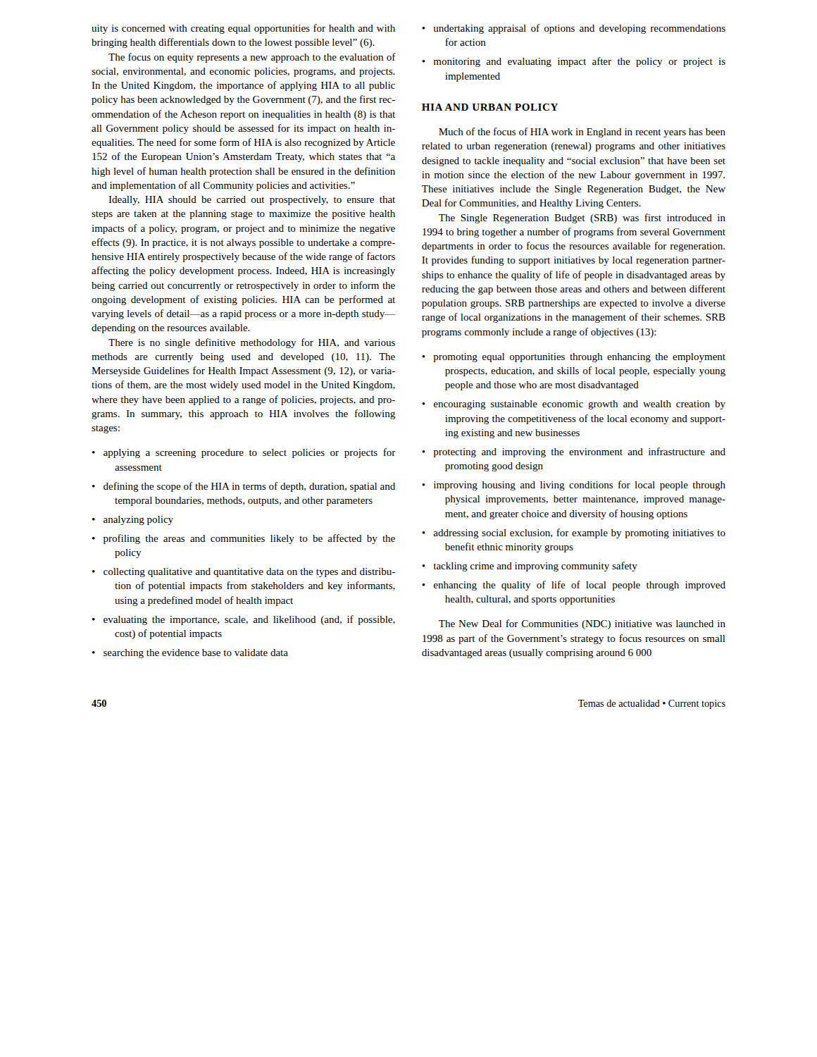uity is concerned with creating equal opportunities for health and with bringing health differentials down to the lowest possible level” (6).
The focus on equity represents a new approach to the evaluation of social, environmental, and economic policies, programs, and projects. In the United Kingdom, the importance of applying HIA to all public policy has been acknowledged by the Government (7), and the first recommendation of the Acheson report on inequalities in health (8) is that all Government policy should be assessed for its impact on health inequalities. The need for some form of HIA is also recognized by Article 152 of the European Union’s Amsterdam Treaty, which states that “a high level of human health protection shall be ensured in the definition and implementation of all Community policies and activities.”
Ideally, HIA should be carried out prospectively, to ensure that steps are taken at the planning stage to maximize the positive health impacts of a policy, program, or project and to minimize the negative effects (9). In practice, it is not always possible to undertake a comprehensive HIA entirely prospectively because of the wide range of factors affecting the policy development process. Indeed, HIA is increasingly being carried out concurrently or retrospectively in order to inform the ongoing development of existing policies. HIA can be performed at varying levels of detail—as a rapid process or a more in-depth study—depending on the resources available.
There is no single definitive methodology for HIA, and various methods are currently being used and developed (10, 11). The Merseyside Guidelines for Health Impact Assessment (9, 12), or variations of them, are the most widely used model in the United Kingdom, where they have been applied to a range of policies, projects, and programs. In summary, this approach to HIA involves the following stages:
applying a screening procedure to select policies or projects for assessment
defining the scope of the HIA in terms of depth, duration, spatial and temporal boundaries, methods, outputs, and other parameters
analyzing policy
profiling the areas and communities likely to be affected by the policy
collecting qualitative and quantitative data on the types and distribution of potential impacts from stakeholders and key informants, using a predefined model of health impact
evaluating the importance, scale, and likelihood (and, if possible, cost) of potential impacts
searching the evidence base to validate data
undertaking appraisal of options and developing recommendations for action
monitoring and evaluating impact after the policy or project is implemented
HIA AND URBAN POLICY
Much of the focus of HIA work in England in recent years has been related to urban regeneration (renewal) programs and other initiatives designed to tackle inequality and “social exclusion” that have been set in motion since the election of the new Labour government in 1997. These initiatives include the Single Regeneration Budget, the New Deal for Communities, and Healthy Living Centers.
The Single Regeneration Budget (SRB) was first introduced in 1994 to bring together a number of programs from several Government departments in order to focus the resources available for regeneration. It provides funding to support initiatives by local regeneration partnerships to enhance the quality of life of people in disadvantaged areas by reducing the gap between those areas and others and between different population groups. SRB partnerships are expected to involve a diverse range of local organizations in the management of their schemes. SRB programs commonly include a range of objectives (13):
promoting equal opportunities through enhancing the employment prospects, education, and skills of local people, especially young people and those who are most disadvantaged
encouraging sustainable economic growth and wealth creation by improving the competitiveness of the local economy and supporting existing and new businesses
protecting and improving the environment and infrastructure and promoting good design
improving housing and living conditions for local people through physical improvements, better maintenance, improved management, and greater choice and diversity of housing options
addressing social exclusion, for example by promoting initiatives to benefit ethnic minority groups
tackling crime and improving community safety
enhancing the quality of life of local people through improved health, cultural, and sports opportunities
The New Deal for Communities (NDC) initiative was launched in 1998 as part of the Government’s strategy to focus resources on small disadvantaged areas (usually comprising around 6 000
450 Temas de actualidad • Current topics